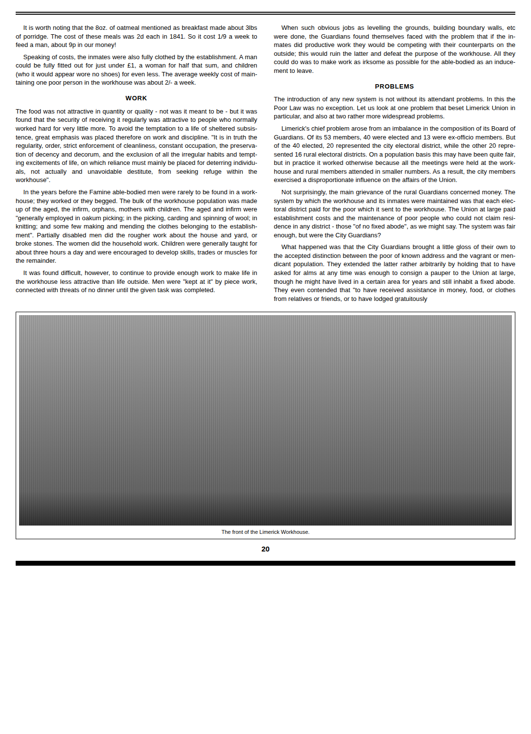It is worth noting that the 8oz. of oatmeal mentioned as breakfast made about 3lbs of porridge. The cost of these meals was 2d each in 1841. So it cost 1/9 a week to feed a man, about 9p in our money!
Speaking of costs, the inmates were also fully clothed by the establishment. A man could be fully fitted out for just under £1, a woman for half that sum, and children (who it would appear wore no shoes) for even less. The average weekly cost of maintaining one poor person in the workhouse was about 2/- a week.
WORK
The food was not attractive in quantity or quality - not was it meant to be - but it was found that the security of receiving it regularly was attractive to people who normally worked hard for very little more. To avoid the temptation to a life of sheltered subsistence, great emphasis was placed therefore on work and discipline. "It is in truth the regularity, order, strict enforcement of cleanliness, constant occupation, the preservation of decency and decorum, and the exclusion of all the irregular habits and tempting excitements of life, on which reliance must mainly be placed for deterring individuals, not actually and unavoidable destitute, from seeking refuge within the workhouse".
In the years before the Famine able-bodied men were rarely to be found in a workhouse; they worked or they begged. The bulk of the workhouse population was made up of the aged, the infirm, orphans, mothers with children. The aged and infirm were "generally employed in oakum picking; in the picking, carding and spinning of wool; in knitting; and some few making and mending the clothes belonging to the establishment". Partially disabled men did the rougher work about the house and yard, or broke stones. The women did the household work. Children were generally taught for about three hours a day and were encouraged to develop skills, trades or muscles for the remainder.
It was found difficult, however, to continue to provide enough work to make life in the workhouse less attractive than life outside. Men were "kept at it" by piece work, connected with threats of no dinner until the given task was completed.
When such obvious jobs as levelling the grounds, building boundary walls, etc were done, the Guardians found themselves faced with the problem that if the inmates did productive work they would be competing with their counterparts on the outside; this would ruin the latter and defeat the purpose of the workhouse. All they could do was to make work as irksome as possible for the able-bodied as an inducement to leave.
PROBLEMS
The introduction of any new system is not without its attendant problems. In this the Poor Law was no exception. Let us look at one problem that beset Limerick Union in particular, and also at two rather more widespread problems.
Limerick's chief problem arose from an imbalance in the composition of its Board of Guardians. Of its 53 members, 40 were elected and 13 were ex-officio members. But of the 40 elected, 20 represented the city electoral district, while the other 20 represented 16 rural electoral districts. On a population basis this may have been quite fair, but in practice it worked otherwise because all the meetings were held at the workhouse and rural members attended in smaller numbers. As a result, the city members exercised a disproportionate influence on the affairs of the Union.
Not surprisingly, the main grievance of the rural Guardians concerned money. The system by which the workhouse and its inmates were maintained was that each electoral district paid for the poor which it sent to the workhouse. The Union at large paid establishment costs and the maintenance of poor people who could not claim residence in any district - those "of no fixed abode", as we might say. The system was fair enough, but were the City Guardians?
What happened was that the City Guardians brought a little gloss of their own to the accepted distinction between the poor of known address and the vagrant or mendicant population. They extended the latter rather arbitrarily by holding that to have asked for alms at any time was enough to consign a pauper to the Union at large, though he might have lived in a certain area for years and still inhabit a fixed abode. They even contended that "to have received assistance in money, food, or clothes from relatives or friends, or to have lodged gratuitously
The front of the Limerick Workhouse.
20